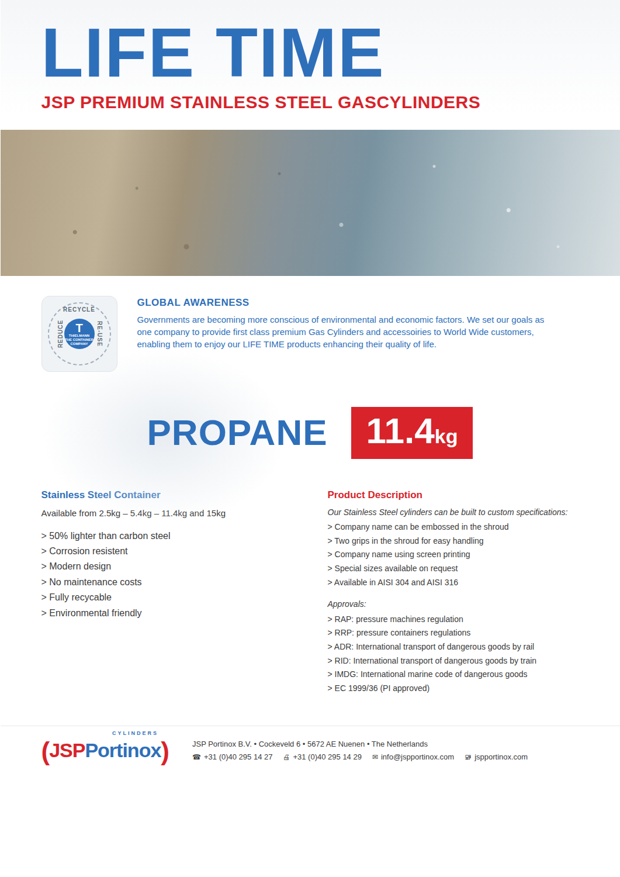LIFE TIME
JSP PREMIUM STAINLESS STEEL GASCYLINDERS
Recycle Reduce Re-use
T THIELMANN THE CONTAINER COMPANY
GLOBAL AWARENESS
Governments are becoming more conscious of environmental and economic factors. We set our goals as one company to provide first class premium Gas Cylinders and accessoiries to World Wide customers, enabling them to enjoy our LIFE TIME products enhancing their quality of life.
PROPANE
11.4 kg
Stainless Steel Container
Available from 2.5kg – 5.4kg – 11.4kg and 15kg
> 50% lighter than carbon steel
> Corrosion resistent
> Modern design
> No maintenance costs
> Fully recycable
> Environmental friendly
Product Description
Our Stainless Steel cylinders can be built to custom specifications:
> Company name can be embossed in the shroud
> Two grips in the shroud for easy handling
> Company name using screen printing
> Special sizes available on request
> Available in AISI 304 and AISI 316
Approvals:
> RAP: pressure machines regulation
> RRP: pressure containers regulations
> ADR: International transport of dangerous goods by rail
> RID: International transport of dangerous goods by train
> IMDG: International marine code of dangerous goods
> EC 1999/36 (PI approved)
CYLINDERS (JSP Portinox)
JSP Portinox B.V. • Cockeveld 6 • 5672 AE Nuenen • The Netherlands
+31 (0)40 295 14 27 +31 (0)40 295 14 29 info@jspportinox.com jspportinox.com